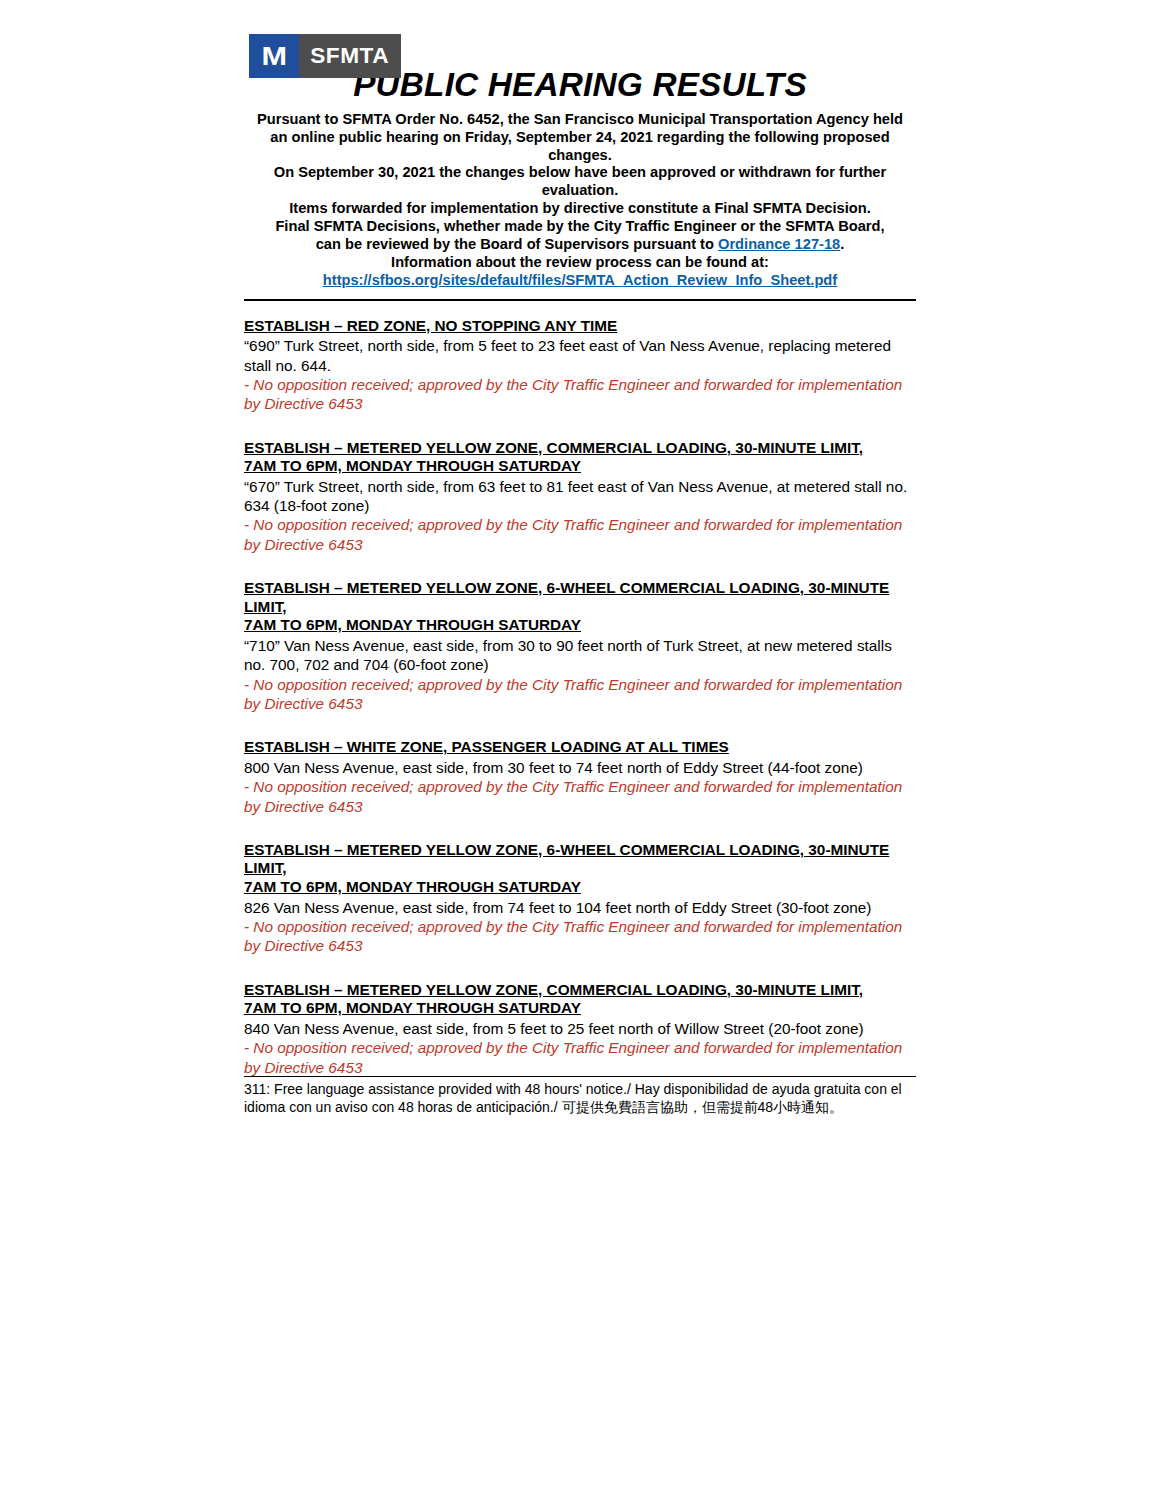M
SFMTA
PUBLIC HEARING RESULTS
Pursuant to SFMTA Order No. 6452, the San Francisco Municipal Transportation Agency held
an online public hearing on Friday, September 24, 2021 regarding the following proposed changes.
On September 30, 2021 the changes below have been approved or withdrawn for further evaluation.
Items forwarded for implementation by directive constitute a Final SFMTA Decision.
Final SFMTA Decisions, whether made by the City Traffic Engineer or the SFMTA Board,
can be reviewed by the Board of Supervisors pursuant to Ordinance 127-18.
Information about the review process can be found at:
https://sfbos.org/sites/default/files/SFMTA_Action_Review_Info_Sheet.pdf
ESTABLISH – RED ZONE, NO STOPPING ANY TIME
“690” Turk Street, north side, from 5 feet to 23 feet east of Van Ness Avenue, replacing metered stall no. 644.
- No opposition received; approved by the City Traffic Engineer and forwarded for implementation by Directive 6453
ESTABLISH – METERED YELLOW ZONE, COMMERCIAL LOADING, 30-MINUTE LIMIT,
7AM TO 6PM, MONDAY THROUGH SATURDAY
“670” Turk Street, north side, from 63 feet to 81 feet east of Van Ness Avenue, at metered stall no. 634 (18-foot zone)
- No opposition received; approved by the City Traffic Engineer and forwarded for implementation by Directive 6453
ESTABLISH – METERED YELLOW ZONE, 6-WHEEL COMMERCIAL LOADING, 30-MINUTE LIMIT,
7AM TO 6PM, MONDAY THROUGH SATURDAY
“710” Van Ness Avenue, east side, from 30 to 90 feet north of Turk Street, at new metered stalls no. 700, 702 and 704 (60-foot zone)
- No opposition received; approved by the City Traffic Engineer and forwarded for implementation by Directive 6453
ESTABLISH – WHITE ZONE, PASSENGER LOADING AT ALL TIMES
800 Van Ness Avenue, east side, from 30 feet to 74 feet north of Eddy Street (44-foot zone)
- No opposition received; approved by the City Traffic Engineer and forwarded for implementation by Directive 6453
ESTABLISH – METERED YELLOW ZONE, 6-WHEEL COMMERCIAL LOADING, 30-MINUTE LIMIT,
7AM TO 6PM, MONDAY THROUGH SATURDAY
826 Van Ness Avenue, east side, from 74 feet to 104 feet north of Eddy Street (30-foot zone)
- No opposition received; approved by the City Traffic Engineer and forwarded for implementation by Directive 6453
ESTABLISH – METERED YELLOW ZONE, COMMERCIAL LOADING, 30-MINUTE LIMIT,
7AM TO 6PM, MONDAY THROUGH SATURDAY
840 Van Ness Avenue, east side, from 5 feet to 25 feet north of Willow Street (20-foot zone)
- No opposition received; approved by the City Traffic Engineer and forwarded for implementation by Directive 6453
311: Free language assistance provided with 48 hours' notice./ Hay disponibilidad de ayuda gratuita con el idioma con un aviso con 48 horas de anticipación./ 可提供免費語言協助，但需提前48小時通知。